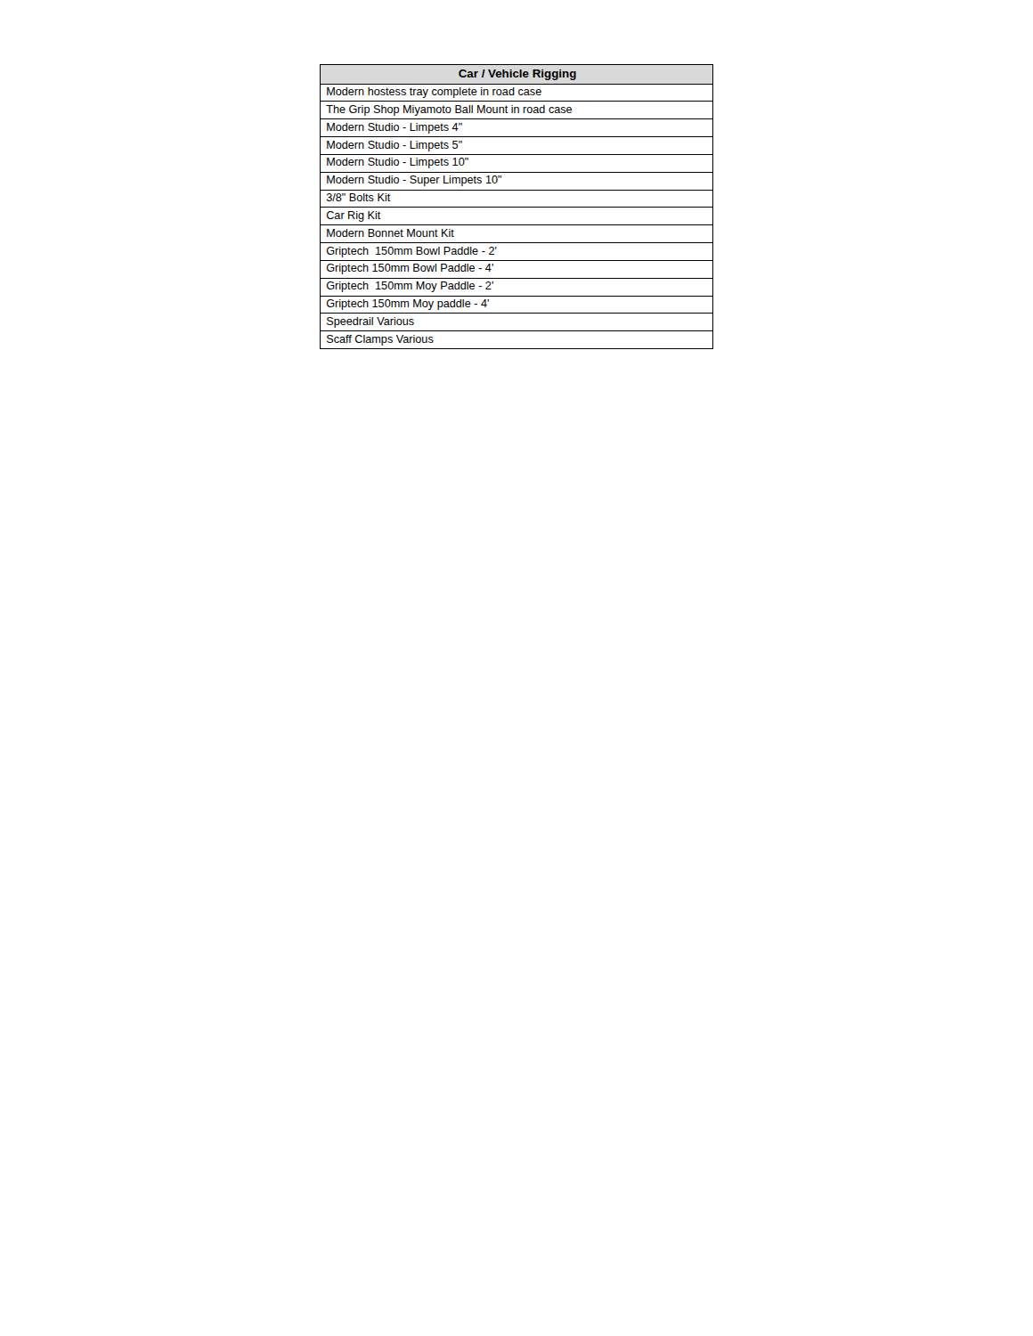| Car / Vehicle Rigging |
| --- |
| Modern hostess tray complete in road case |
| The Grip Shop Miyamoto Ball Mount in road case |
| Modern Studio - Limpets 4" |
| Modern Studio - Limpets 5" |
| Modern Studio - Limpets 10" |
| Modern Studio - Super Limpets 10" |
| 3/8" Bolts Kit |
| Car Rig Kit |
| Modern Bonnet Mount Kit |
| Griptech 150mm Bowl Paddle - 2' |
| Griptech 150mm Bowl Paddle - 4' |
| Griptech 150mm Moy Paddle - 2' |
| Griptech 150mm Moy paddle - 4' |
| Speedrail Various |
| Scaff Clamps Various |